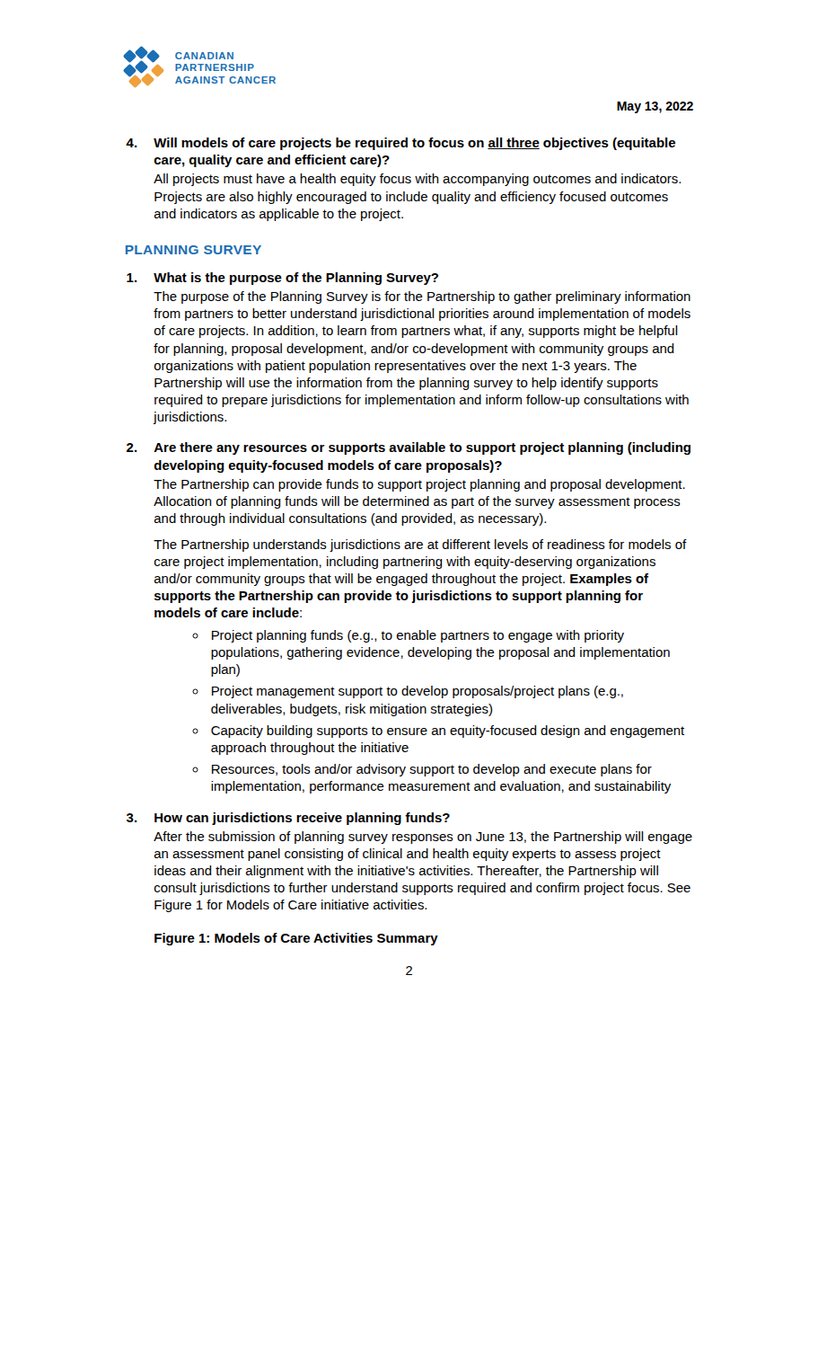Canadian
Partnership
Against Cancer
May 13, 2022
4.
Will models of care projects be required to focus on all three objectives (equitable care, quality care and efficient care)?
All projects must have a health equity focus with accompanying outcomes and indicators. Projects are also highly encouraged to include quality and efficiency focused outcomes and indicators as applicable to the project.
Planning Survey
1.
What is the purpose of the Planning Survey?
The purpose of the Planning Survey is for the Partnership to gather preliminary information from partners to better understand jurisdictional priorities around implementation of models of care projects. In addition, to learn from partners what, if any, supports might be helpful for planning, proposal development, and/or co-development with community groups and organizations with patient population representatives over the next 1-3 years. The Partnership will use the information from the planning survey to help identify supports required to prepare jurisdictions for implementation and inform follow-up consultations with jurisdictions.
2.
Are there any resources or supports available to support project planning (including developing equity-focused models of care proposals)?
The Partnership can provide funds to support project planning and proposal development. Allocation of planning funds will be determined as part of the survey assessment process and through individual consultations (and provided, as necessary).
The Partnership understands jurisdictions are at different levels of readiness for models of care project implementation, including partnering with equity-deserving organizations and/or community groups that will be engaged throughout the project. Examples of supports the Partnership can provide to jurisdictions to support planning for models of care include:
Project planning funds (e.g., to enable partners to engage with priority populations, gathering evidence, developing the proposal and implementation plan)
Project management support to develop proposals/project plans (e.g., deliverables, budgets, risk mitigation strategies)
Capacity building supports to ensure an equity-focused design and engagement approach throughout the initiative
Resources, tools and/or advisory support to develop and execute plans for implementation, performance measurement and evaluation, and sustainability
3.
How can jurisdictions receive planning funds?
After the submission of planning survey responses on June 13, the Partnership will engage an assessment panel consisting of clinical and health equity experts to assess project ideas and their alignment with the initiative's activities. Thereafter, the Partnership will consult jurisdictions to further understand supports required and confirm project focus. See Figure 1 for Models of Care initiative activities.
Figure 1: Models of Care Activities Summary
2